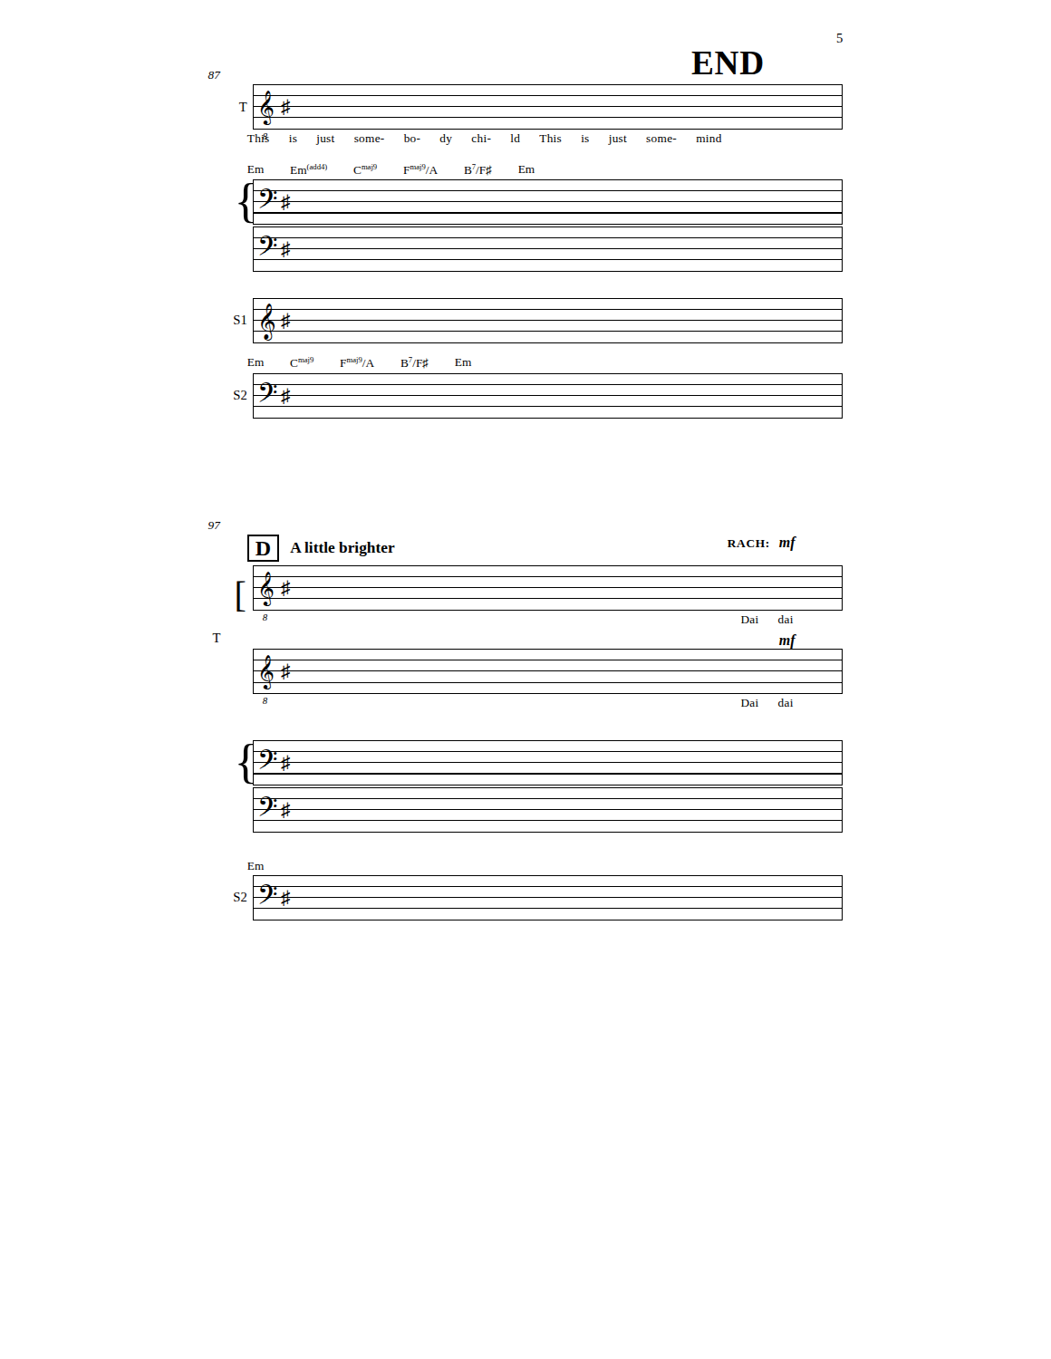5
87
END
T
𝄞 8 ♯
This is just some‑bo‑dy chi‑ld This is just some‑mind
Em Em(add4) Cmaj9 Fmaj9/A B7/F♯ Em
{
𝄢 ♯
𝄢 ♯
S1
𝄞 ♯
Em Cmaj9 Fmaj9/A B7/F♯ Em
S2
𝄢 ♯
97
D A little brighter RACH: mf
[
T
𝄞 8 ♯
Dai dai
mf
𝄞 8 ♯
Dai dai
{
𝄢 ♯
𝄢 ♯
Em
S2
𝄢 ♯